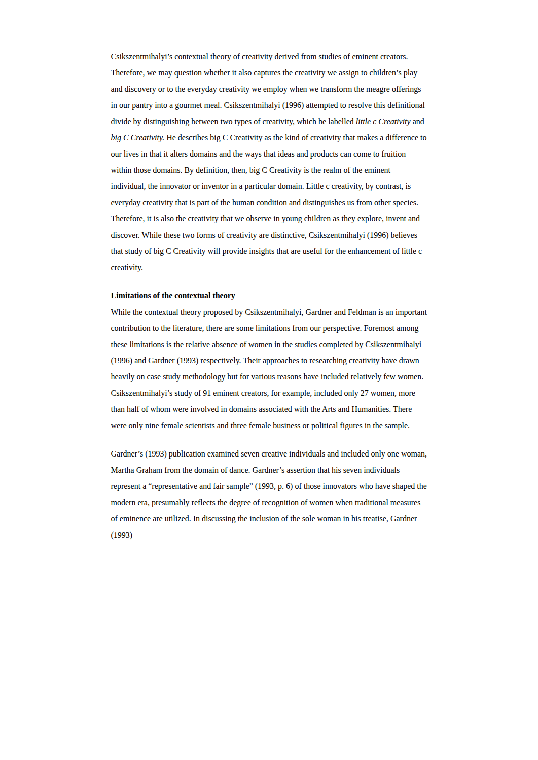Csikszentmihalyi’s contextual theory of creativity derived from studies of eminent creators. Therefore, we may question whether it also captures the creativity we assign to children’s play and discovery or to the everyday creativity we employ when we transform the meagre offerings in our pantry into a gourmet meal. Csikszentmihalyi (1996) attempted to resolve this definitional divide by distinguishing between two types of creativity, which he labelled little c Creativity and big C Creativity. He describes big C Creativity as the kind of creativity that makes a difference to our lives in that it alters domains and the ways that ideas and products can come to fruition within those domains. By definition, then, big C Creativity is the realm of the eminent individual, the innovator or inventor in a particular domain. Little c creativity, by contrast, is everyday creativity that is part of the human condition and distinguishes us from other species. Therefore, it is also the creativity that we observe in young children as they explore, invent and discover. While these two forms of creativity are distinctive, Csikszentmihalyi (1996) believes that study of big C Creativity will provide insights that are useful for the enhancement of little c creativity.
Limitations of the contextual theory
While the contextual theory proposed by Csikszentmihalyi, Gardner and Feldman is an important contribution to the literature, there are some limitations from our perspective. Foremost among these limitations is the relative absence of women in the studies completed by Csikszentmihalyi (1996) and Gardner (1993) respectively. Their approaches to researching creativity have drawn heavily on case study methodology but for various reasons have included relatively few women. Csikszentmihalyi’s study of 91 eminent creators, for example, included only 27 women, more than half of whom were involved in domains associated with the Arts and Humanities. There were only nine female scientists and three female business or political figures in the sample.
Gardner’s (1993) publication examined seven creative individuals and included only one woman, Martha Graham from the domain of dance. Gardner’s assertion that his seven individuals represent a “representative and fair sample” (1993, p. 6) of those innovators who have shaped the modern era, presumably reflects the degree of recognition of women when traditional measures of eminence are utilized. In discussing the inclusion of the sole woman in his treatise, Gardner (1993)